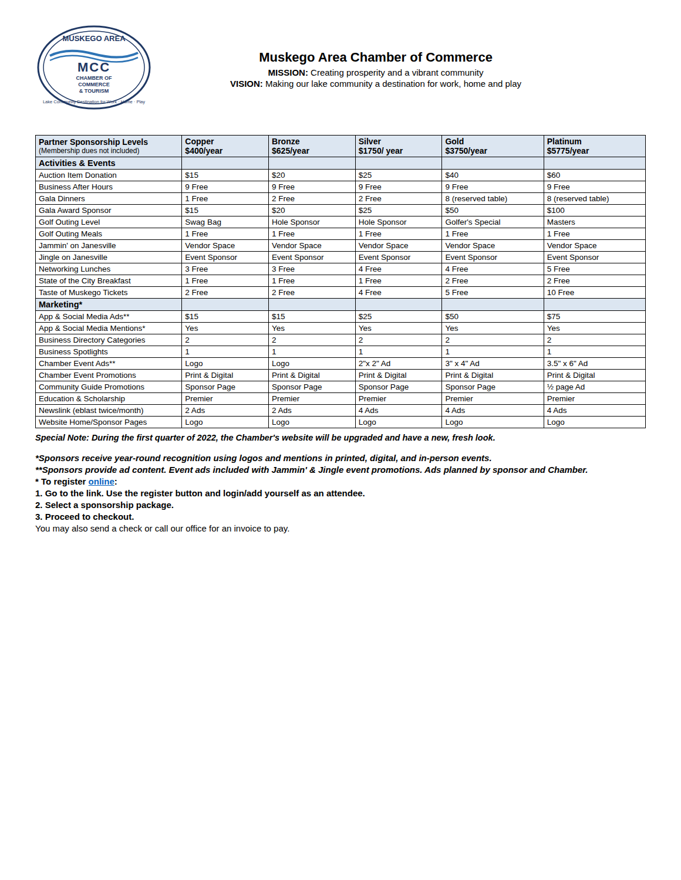MUSKEGO AREA MCC CHAMBER OF COMMERCE & TOURISM Lake Community Destination for Work · Home · Play
Muskego Area Chamber of Commerce
MISSION: Creating prosperity and a vibrant community
VISION: Making our lake community a destination for work, home and play
| Partner Sponsorship Levels (Membership dues not included) | Copper $400/year | Bronze $625/year | Silver $1750/ year | Gold $3750/year | Platinum $5775/year |
| --- | --- | --- | --- | --- | --- |
| Activities & Events | | | | | |
| Auction Item Donation | $15 | $20 | $25 | $40 | $60 |
| Business After Hours | 9 Free | 9 Free | 9 Free | 9 Free | 9 Free |
| Gala Dinners | 1 Free | 2 Free | 2 Free | 8 (reserved table) | 8 (reserved table) |
| Gala Award Sponsor | $15 | $20 | $25 | $50 | $100 |
| Golf Outing Level | Swag Bag | Hole Sponsor | Hole Sponsor | Golfer's Special | Masters |
| Golf Outing Meals | 1 Free | 1 Free | 1 Free | 1 Free | 1 Free |
| Jammin' on Janesville | Vendor Space | Vendor Space | Vendor Space | Vendor Space | Vendor Space |
| Jingle on Janesville | Event Sponsor | Event Sponsor | Event Sponsor | Event Sponsor | Event Sponsor |
| Networking Lunches | 3 Free | 3 Free | 4 Free | 4 Free | 5 Free |
| State of the City Breakfast | 1 Free | 1 Free | 1 Free | 2 Free | 2 Free |
| Taste of Muskego Tickets | 2 Free | 2 Free | 4 Free | 5 Free | 10 Free |
| Marketing* | | | | | |
| App & Social Media Ads** | $15 | $15 | $25 | $50 | $75 |
| App & Social Media Mentions* | Yes | Yes | Yes | Yes | Yes |
| Business Directory Categories | 2 | 2 | 2 | 2 | 2 |
| Business Spotlights | 1 | 1 | 1 | 1 | 1 |
| Chamber Event Ads** | Logo | Logo | 2"x 2" Ad | 3" x 4" Ad | 3.5" x 6" Ad |
| Chamber Event Promotions | Print & Digital | Print & Digital | Print & Digital | Print & Digital | Print & Digital |
| Community Guide Promotions | Sponsor Page | Sponsor Page | Sponsor Page | Sponsor Page | ½ page Ad |
| Education & Scholarship | Premier | Premier | Premier | Premier | Premier |
| Newslink (eblast twice/month) | 2 Ads | 2 Ads | 4 Ads | 4 Ads | 4 Ads |
| Website Home/Sponsor Pages | Logo | Logo | Logo | Logo | Logo |
Special Note: During the first quarter of 2022, the Chamber's website will be upgraded and have a new, fresh look.
*Sponsors receive year-round recognition using logos and mentions in printed, digital, and in-person events.
**Sponsors provide ad content. Event ads included with Jammin' & Jingle event promotions. Ads planned by sponsor and Chamber.
* To register online:
1. Go to the link. Use the register button and login/add yourself as an attendee.
2. Select a sponsorship package.
3. Proceed to checkout.
You may also send a check or call our office for an invoice to pay.